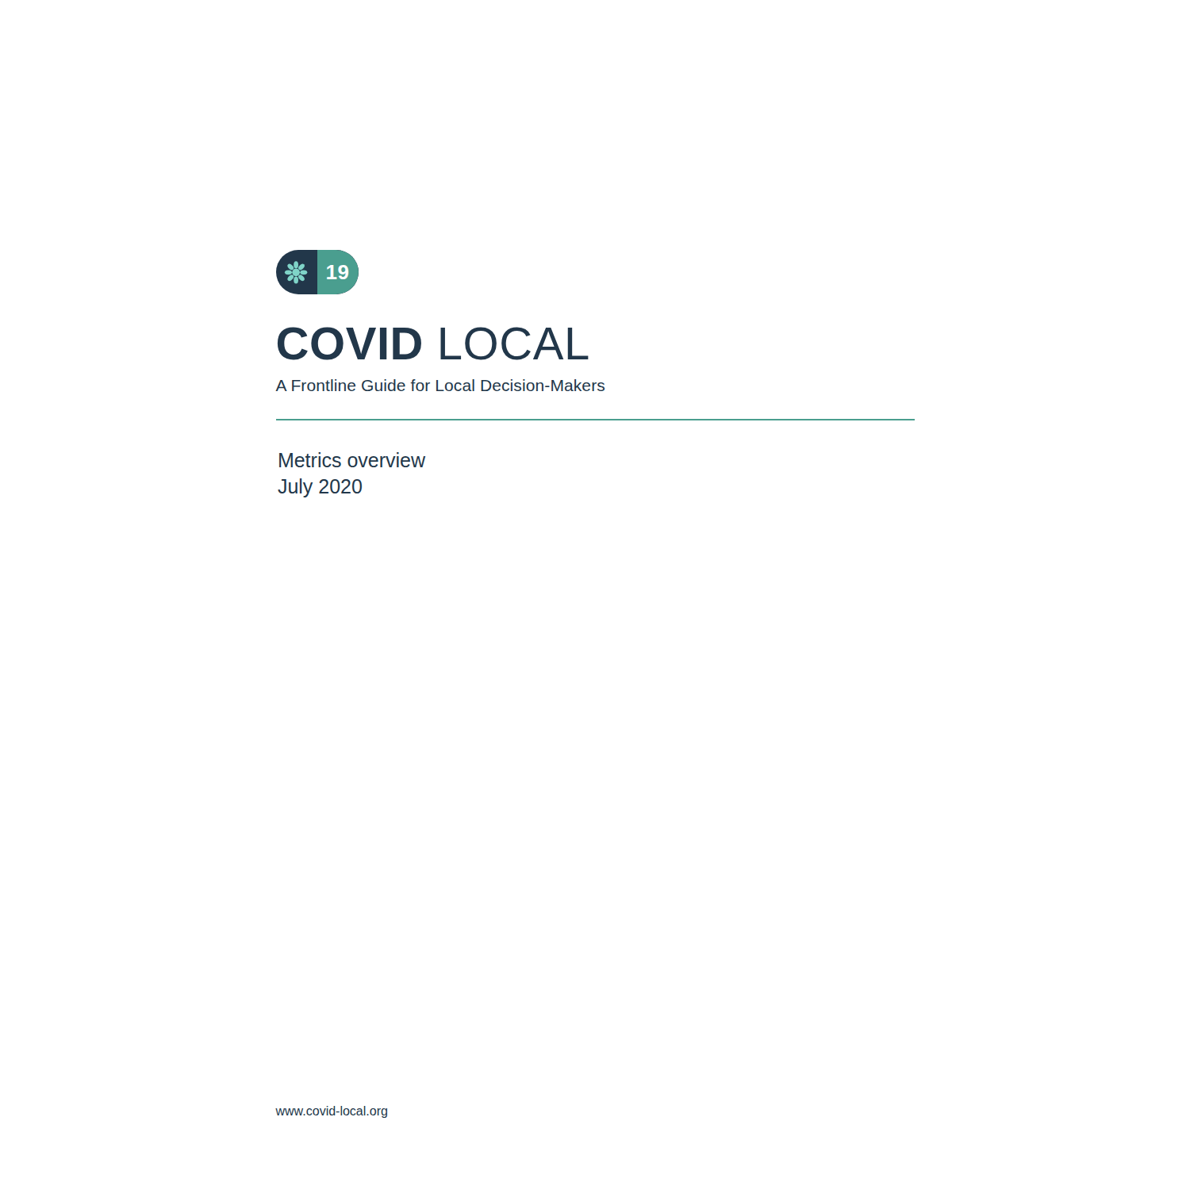19
COVID LOCAL
A Frontline Guide for Local Decision-Makers
Metrics overview
July 2020
www.covid-local.org